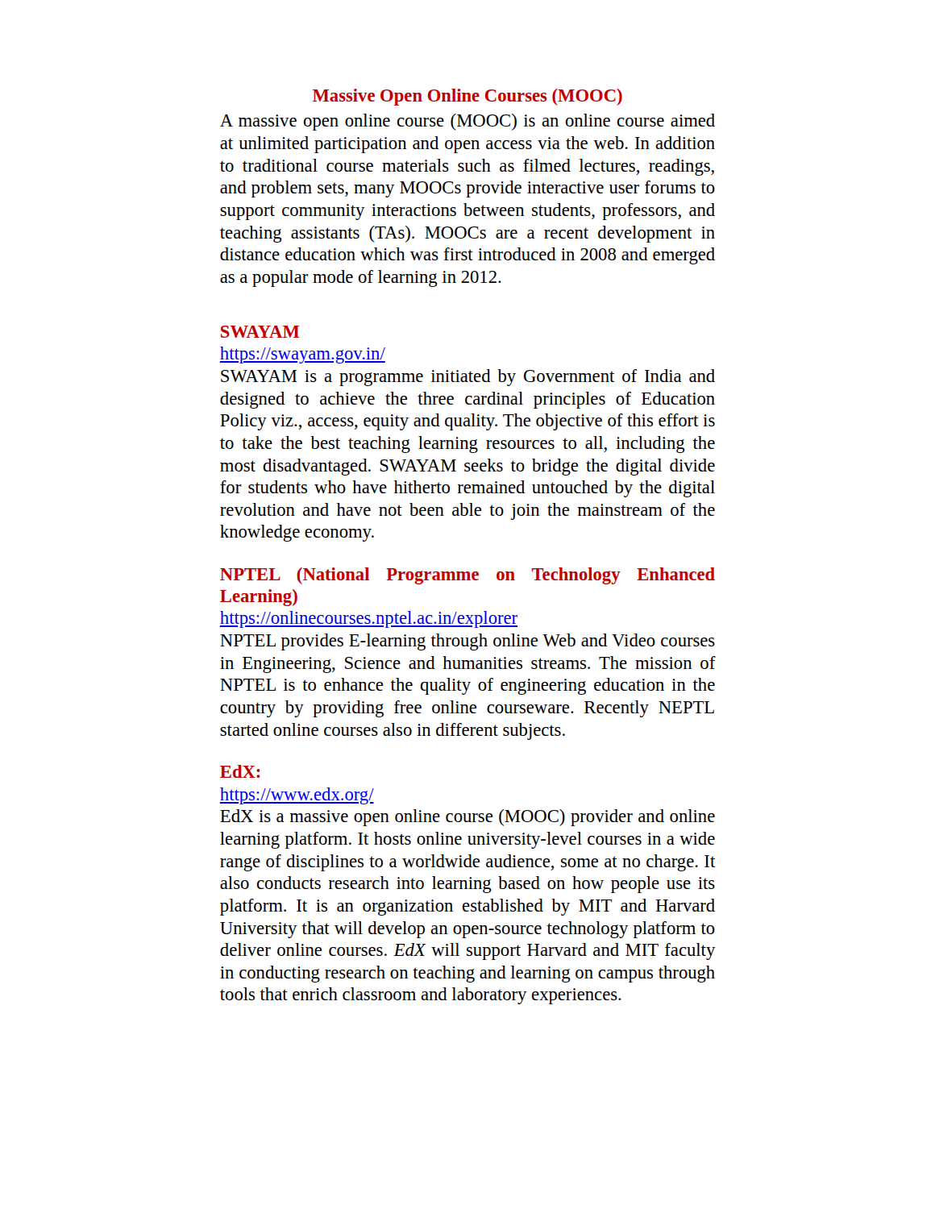Massive Open Online Courses (MOOC)
A massive open online course (MOOC) is an online course aimed at unlimited participation and open access via the web. In addition to traditional course materials such as filmed lectures, readings, and problem sets, many MOOCs provide interactive user forums to support community interactions between students, professors, and teaching assistants (TAs). MOOCs are a recent development in distance education which was first introduced in 2008 and emerged as a popular mode of learning in 2012.
SWAYAM
https://swayam.gov.in/
SWAYAM is a programme initiated by Government of India and designed to achieve the three cardinal principles of Education Policy viz., access, equity and quality. The objective of this effort is to take the best teaching learning resources to all, including the most disadvantaged. SWAYAM seeks to bridge the digital divide for students who have hitherto remained untouched by the digital revolution and have not been able to join the mainstream of the knowledge economy.
NPTEL (National Programme on Technology Enhanced Learning)
https://onlinecourses.nptel.ac.in/explorer
NPTEL provides E-learning through online Web and Video courses in Engineering, Science and humanities streams. The mission of NPTEL is to enhance the quality of engineering education in the country by providing free online courseware. Recently NEPTL started online courses also in different subjects.
EdX:
https://www.edx.org/
EdX is a massive open online course (MOOC) provider and online learning platform. It hosts online university-level courses in a wide range of disciplines to a worldwide audience, some at no charge. It also conducts research into learning based on how people use its platform. It is an organization established by MIT and Harvard University that will develop an open-source technology platform to deliver online courses. EdX will support Harvard and MIT faculty in conducting research on teaching and learning on campus through tools that enrich classroom and laboratory experiences.